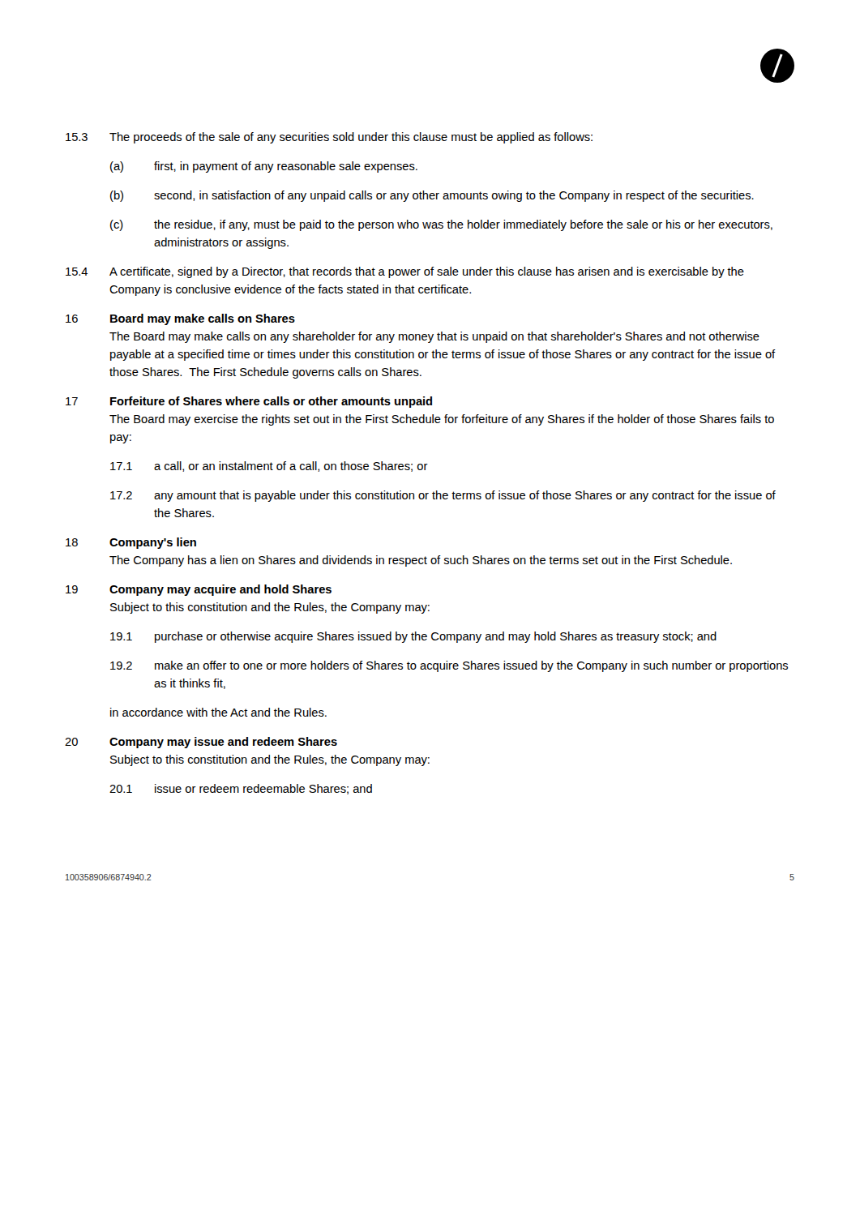15.3
The proceeds of the sale of any securities sold under this clause must be applied as follows:
(a)
first, in payment of any reasonable sale expenses.
(b)
second, in satisfaction of any unpaid calls or any other amounts owing to the Company in respect of the securities.
(c)
the residue, if any, must be paid to the person who was the holder immediately before the sale or his or her executors, administrators or assigns.
15.4
A certificate, signed by a Director, that records that a power of sale under this clause has arisen and is exercisable by the Company is conclusive evidence of the facts stated in that certificate.
16
Board may make calls on Shares
The Board may make calls on any shareholder for any money that is unpaid on that shareholder's Shares and not otherwise payable at a specified time or times under this constitution or the terms of issue of those Shares or any contract for the issue of those Shares. The First Schedule governs calls on Shares.
17
Forfeiture of Shares where calls or other amounts unpaid
The Board may exercise the rights set out in the First Schedule for forfeiture of any Shares if the holder of those Shares fails to pay:
17.1
a call, or an instalment of a call, on those Shares; or
17.2
any amount that is payable under this constitution or the terms of issue of those Shares or any contract for the issue of the Shares.
18
Company's lien
The Company has a lien on Shares and dividends in respect of such Shares on the terms set out in the First Schedule.
19
Company may acquire and hold Shares
Subject to this constitution and the Rules, the Company may:
19.1
purchase or otherwise acquire Shares issued by the Company and may hold Shares as treasury stock; and
19.2
make an offer to one or more holders of Shares to acquire Shares issued by the Company in such number or proportions as it thinks fit,
in accordance with the Act and the Rules.
20
Company may issue and redeem Shares
Subject to this constitution and the Rules, the Company may:
20.1
issue or redeem redeemable Shares; and
100358906/6874940.2
5